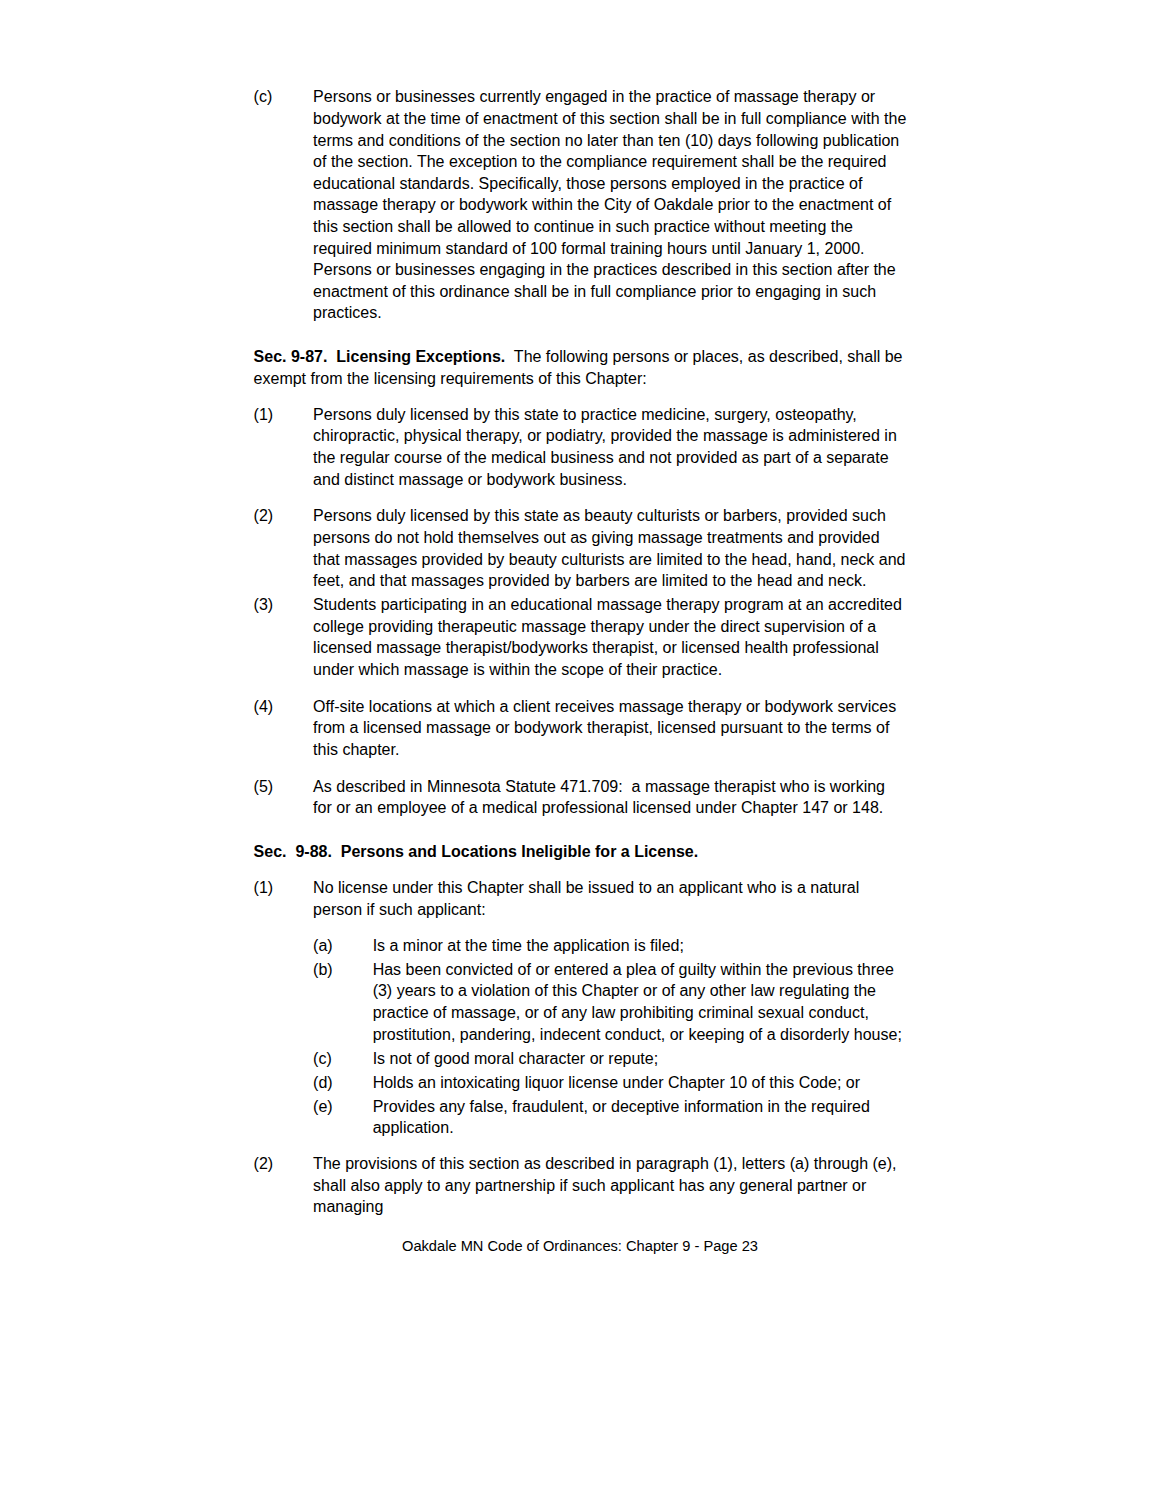(c)
Persons or businesses currently engaged in the practice of massage therapy or bodywork at the time of enactment of this section shall be in full compliance with the terms and conditions of the section no later than ten (10) days following publication of the section. The exception to the compliance requirement shall be the required educational standards. Specifically, those persons employed in the practice of massage therapy or bodywork within the City of Oakdale prior to the enactment of this section shall be allowed to continue in such practice without meeting the required minimum standard of 100 formal training hours until January 1, 2000. Persons or businesses engaging in the practices described in this section after the enactment of this ordinance shall be in full compliance prior to engaging in such practices.
Sec. 9-87. Licensing Exceptions. The following persons or places, as described, shall be exempt from the licensing requirements of this Chapter:
(1)
Persons duly licensed by this state to practice medicine, surgery, osteopathy, chiropractic, physical therapy, or podiatry, provided the massage is administered in the regular course of the medical business and not provided as part of a separate and distinct massage or bodywork business.
(2)
Persons duly licensed by this state as beauty culturists or barbers, provided such persons do not hold themselves out as giving massage treatments and provided that massages provided by beauty culturists are limited to the head, hand, neck and feet, and that massages provided by barbers are limited to the head and neck.
(3)
Students participating in an educational massage therapy program at an accredited college providing therapeutic massage therapy under the direct supervision of a licensed massage therapist/bodyworks therapist, or licensed health professional under which massage is within the scope of their practice.
(4)
Off-site locations at which a client receives massage therapy or bodywork services from a licensed massage or bodywork therapist, licensed pursuant to the terms of this chapter.
(5)
As described in Minnesota Statute 471.709: a massage therapist who is working for or an employee of a medical professional licensed under Chapter 147 or 148.
Sec. 9-88. Persons and Locations Ineligible for a License.
(1)
No license under this Chapter shall be issued to an applicant who is a natural person if such applicant:
(a)
Is a minor at the time the application is filed;
(b)
Has been convicted of or entered a plea of guilty within the previous three (3) years to a violation of this Chapter or of any other law regulating the practice of massage, or of any law prohibiting criminal sexual conduct, prostitution, pandering, indecent conduct, or keeping of a disorderly house;
(c)
Is not of good moral character or repute;
(d)
Holds an intoxicating liquor license under Chapter 10 of this Code; or
(e)
Provides any false, fraudulent, or deceptive information in the required application.
(2)
The provisions of this section as described in paragraph (1), letters (a) through (e), shall also apply to any partnership if such applicant has any general partner or managing
Oakdale MN Code of Ordinances: Chapter 9 - Page 23